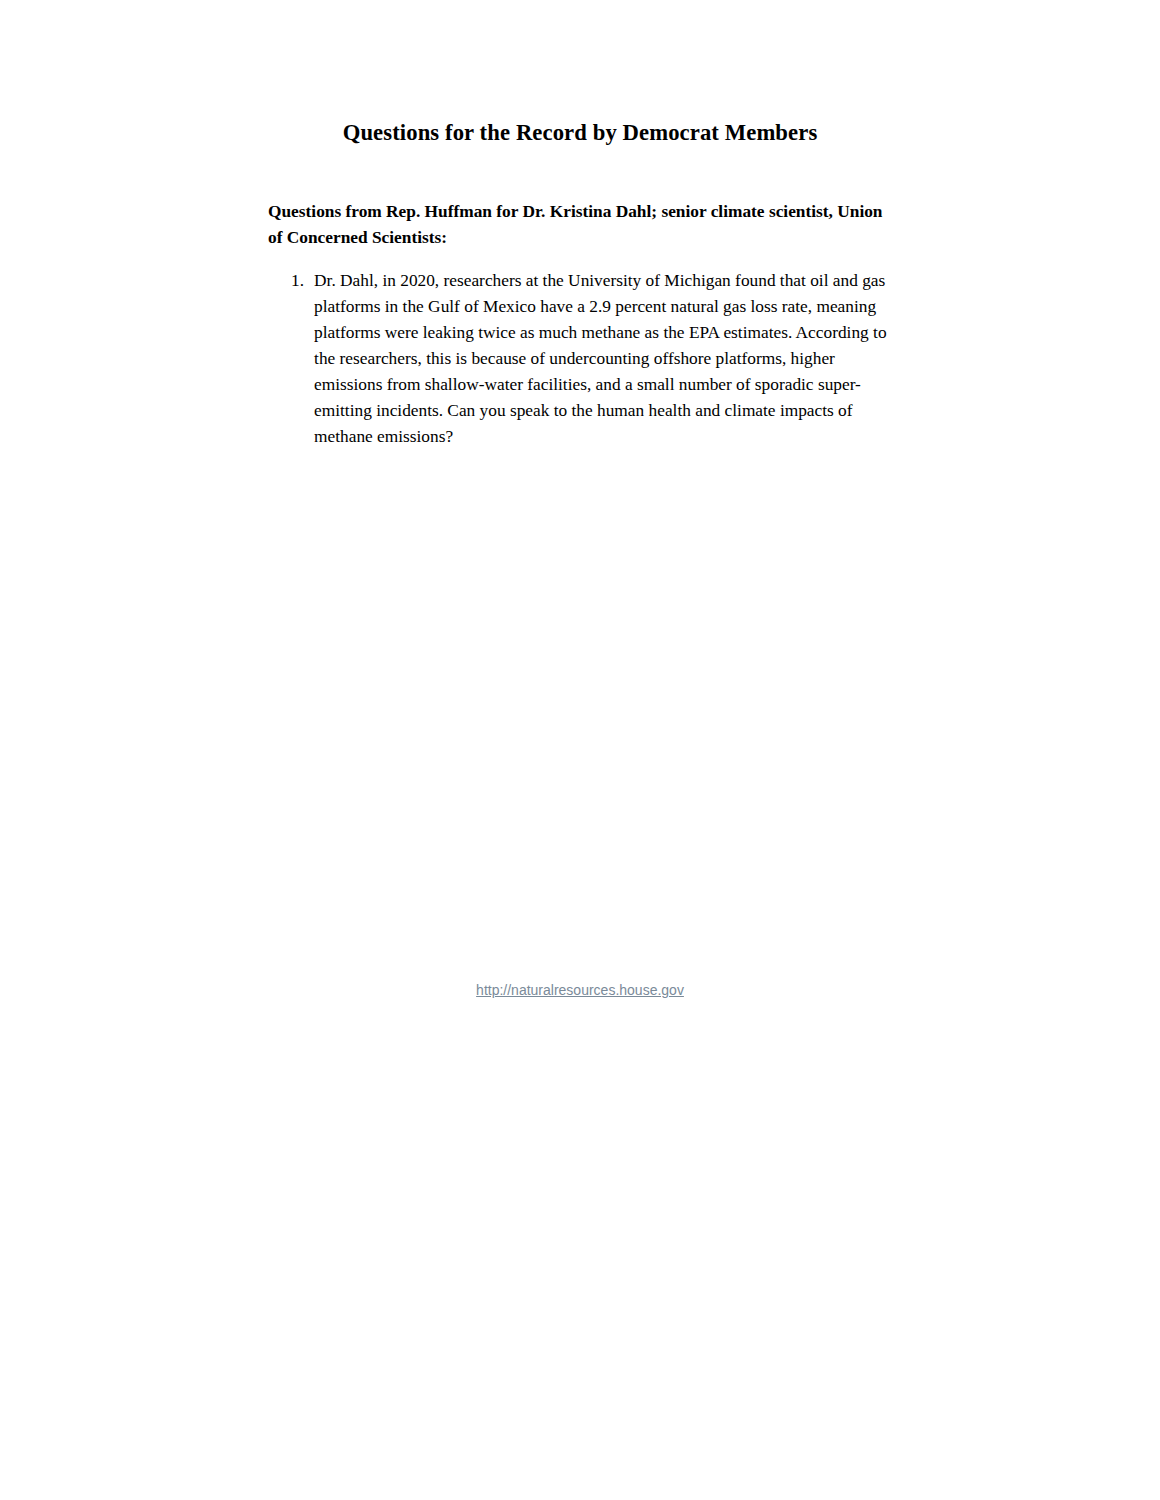Questions for the Record by Democrat Members
Questions from Rep. Huffman for Dr. Kristina Dahl; senior climate scientist, Union of Concerned Scientists:
Dr. Dahl, in 2020, researchers at the University of Michigan found that oil and gas platforms in the Gulf of Mexico have a 2.9 percent natural gas loss rate, meaning platforms were leaking twice as much methane as the EPA estimates. According to the researchers, this is because of undercounting offshore platforms, higher emissions from shallow-water facilities, and a small number of sporadic super-emitting incidents. Can you speak to the human health and climate impacts of methane emissions?
http://naturalresources.house.gov